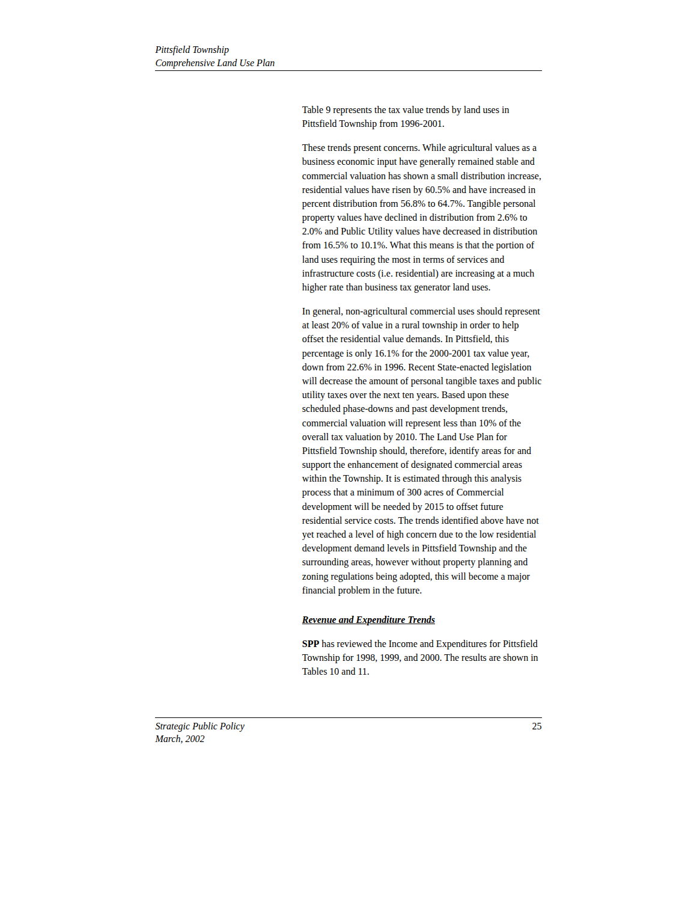Pittsfield Township Comprehensive Land Use Plan
Table 9 represents the tax value trends by land uses in Pittsfield Township from 1996-2001.
These trends present concerns. While agricultural values as a business economic input have generally remained stable and commercial valuation has shown a small distribution increase, residential values have risen by 60.5% and have increased in percent distribution from 56.8% to 64.7%. Tangible personal property values have declined in distribution from 2.6% to 2.0% and Public Utility values have decreased in distribution from 16.5% to 10.1%. What this means is that the portion of land uses requiring the most in terms of services and infrastructure costs (i.e. residential) are increasing at a much higher rate than business tax generator land uses.
In general, non-agricultural commercial uses should represent at least 20% of value in a rural township in order to help offset the residential value demands. In Pittsfield, this percentage is only 16.1% for the 2000-2001 tax value year, down from 22.6% in 1996. Recent State-enacted legislation will decrease the amount of personal tangible taxes and public utility taxes over the next ten years. Based upon these scheduled phase-downs and past development trends, commercial valuation will represent less than 10% of the overall tax valuation by 2010. The Land Use Plan for Pittsfield Township should, therefore, identify areas for and support the enhancement of designated commercial areas within the Township. It is estimated through this analysis process that a minimum of 300 acres of Commercial development will be needed by 2015 to offset future residential service costs. The trends identified above have not yet reached a level of high concern due to the low residential development demand levels in Pittsfield Township and the surrounding areas, however without property planning and zoning regulations being adopted, this will become a major financial problem in the future.
Revenue and Expenditure Trends
SPP has reviewed the Income and Expenditures for Pittsfield Township for 1998, 1999, and 2000. The results are shown in Tables 10 and 11.
25 Strategic Public Policy March, 2002